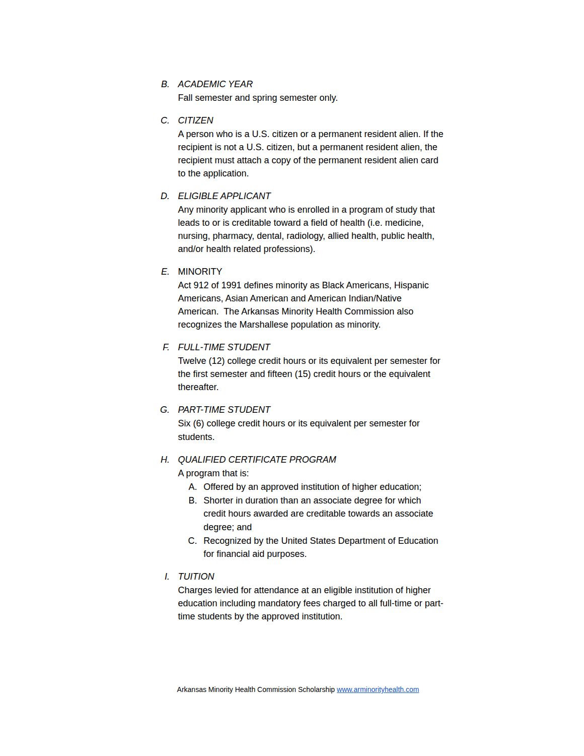ACADEMIC YEAR Fall semester and spring semester only.
CITIZEN A person who is a U.S. citizen or a permanent resident alien. If the recipient is not a U.S. citizen, but a permanent resident alien, the recipient must attach a copy of the permanent resident alien card to the application.
ELIGIBLE APPLICANT Any minority applicant who is enrolled in a program of study that leads to or is creditable toward a field of health (i.e. medicine, nursing, pharmacy, dental, radiology, allied health, public health, and/or health related professions).
MINORITY Act 912 of 1991 defines minority as Black Americans, Hispanic Americans, Asian American and American Indian/Native American. The Arkansas Minority Health Commission also recognizes the Marshallese population as minority.
FULL-TIME STUDENT Twelve (12) college credit hours or its equivalent per semester for the first semester and fifteen (15) credit hours or the equivalent thereafter.
PART-TIME STUDENT Six (6) college credit hours or its equivalent per semester for students.
QUALIFIED CERTIFICATE PROGRAM A program that is:
Offered by an approved institution of higher education;
Shorter in duration than an associate degree for which credit hours awarded are creditable towards an associate degree; and
Recognized by the United States Department of Education for financial aid purposes.
TUITION Charges levied for attendance at an eligible institution of higher education including mandatory fees charged to all full-time or part-time students by the approved institution.
Arkansas Minority Health Commission Scholarship www.arminorityhealth.com